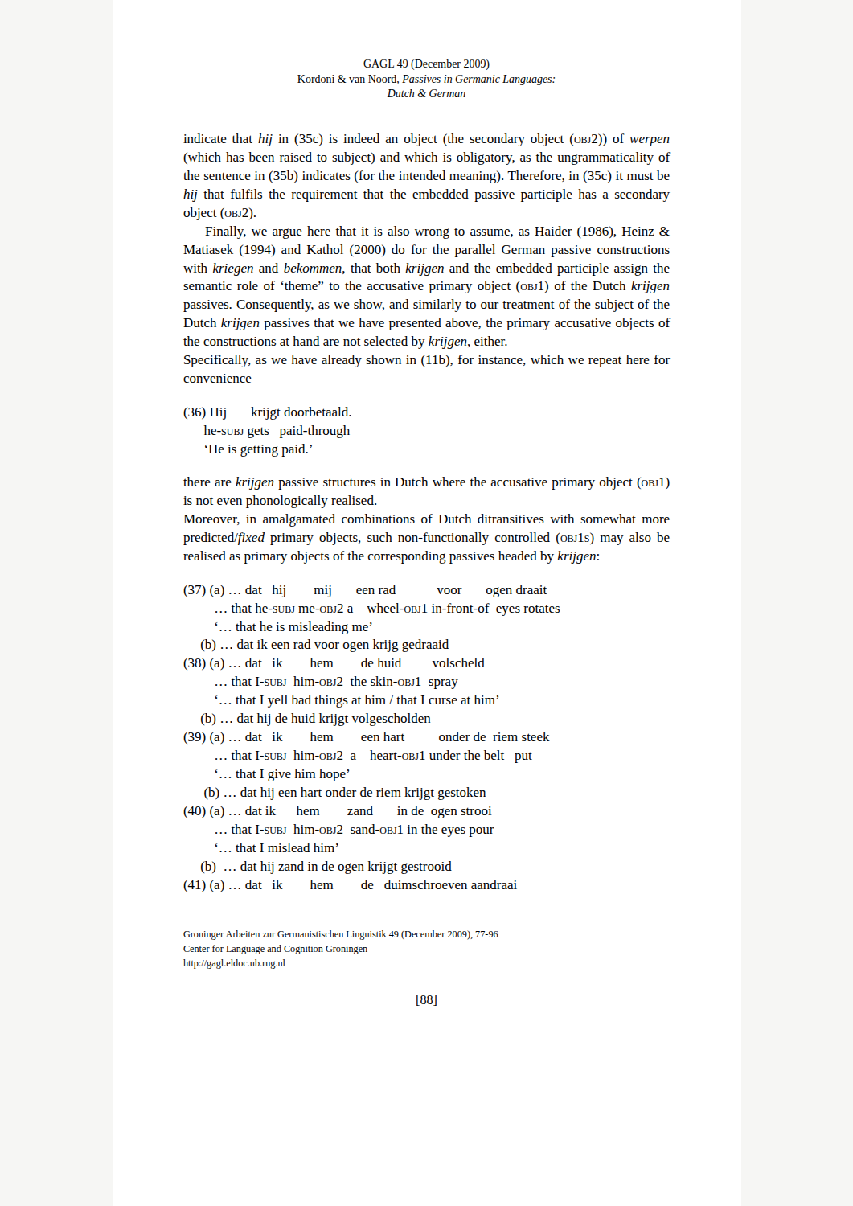GAGL 49 (December 2009) Kordoni & van Noord, Passives in Germanic Languages: Dutch & German
indicate that hij in (35c) is indeed an object (the secondary object (obj2)) of werpen (which has been raised to subject) and which is obligatory, as the ungrammaticality of the sentence in (35b) indicates (for the intended meaning). Therefore, in (35c) it must be hij that fulfils the requirement that the embedded passive participle has a secondary object (obj2).
Finally, we argue here that it is also wrong to assume, as Haider (1986), Heinz & Matiasek (1994) and Kathol (2000) do for the parallel German passive constructions with kriegen and bekommen, that both krijgen and the embedded participle assign the semantic role of ‘theme” to the accusative primary object (obj1) of the Dutch krijgen passives. Consequently, as we show, and similarly to our treatment of the subject of the Dutch krijgen passives that we have presented above, the primary accusative objects of the constructions at hand are not selected by krijgen, either.
Specifically, as we have already shown in (11b), for instance, which we repeat here for convenience
(36) Hij krijgt doorbetaald. he-subj gets paid-through ‘He is getting paid.’
there are krijgen passive structures in Dutch where the accusative primary object (obj1) is not even phonologically realised.
Moreover, in amalgamated combinations of Dutch ditransitives with somewhat more predicted/fixed primary objects, such non-functionally controlled (obj1s) may also be realised as primary objects of the corresponding passives headed by krijgen:
(37) (a) … dat hij mij een rad voor ogen draait … that he-subj me-obj2 a wheel-obj1 in-front-of eyes rotates ‘… that he is misleading me’ (b) … dat ik een rad voor ogen krijg gedraaid (38) (a) … dat ik hem de huid volscheld … that I-subj him-obj2 the skin-obj1 spray ‘… that I yell bad things at him / that I curse at him’ (b) … dat hij de huid krijgt volgescholden (39) (a) … dat ik hem een hart onder de riem steek … that I-subj him-obj2 a heart-obj1 under the belt put ‘… that I give him hope’ (b) … dat hij een hart onder de riem krijgt gestoken (40) (a) … dat ik hem zand in de ogen strooi … that I-subj him-obj2 sand-obj1 in the eyes pour ‘… that I mislead him’ (b) … dat hij zand in de ogen krijgt gestrooid (41) (a) … dat ik hem de duimschroeven aandraai
Groninger Arbeiten zur Germanistischen Linguistik 49 (December 2009), 77-96
Center for Language and Cognition Groningen
http://gagl.eldoc.ub.rug.nl
[88]